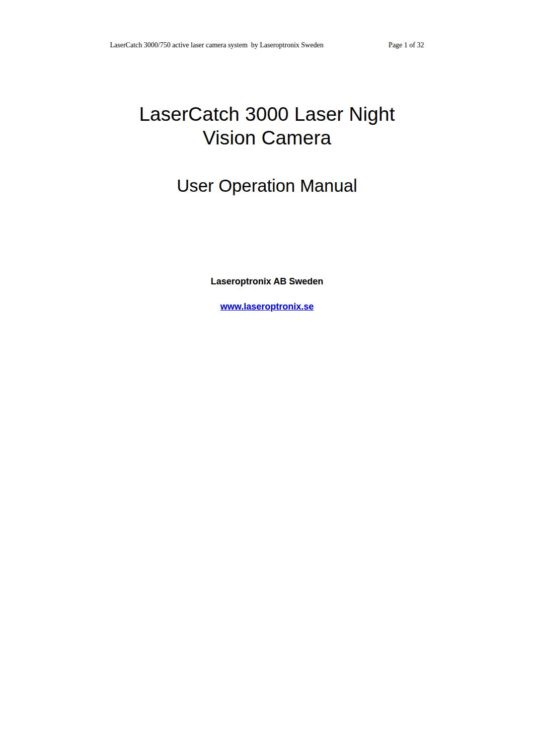LaserCatch 3000/750 active laser camera system by Laseroptronix Sweden Page 1 of 32
LaserCatch 3000 Laser Night Vision Camera
User Operation Manual
Laseroptronix AB Sweden
www.laseroptronix.se